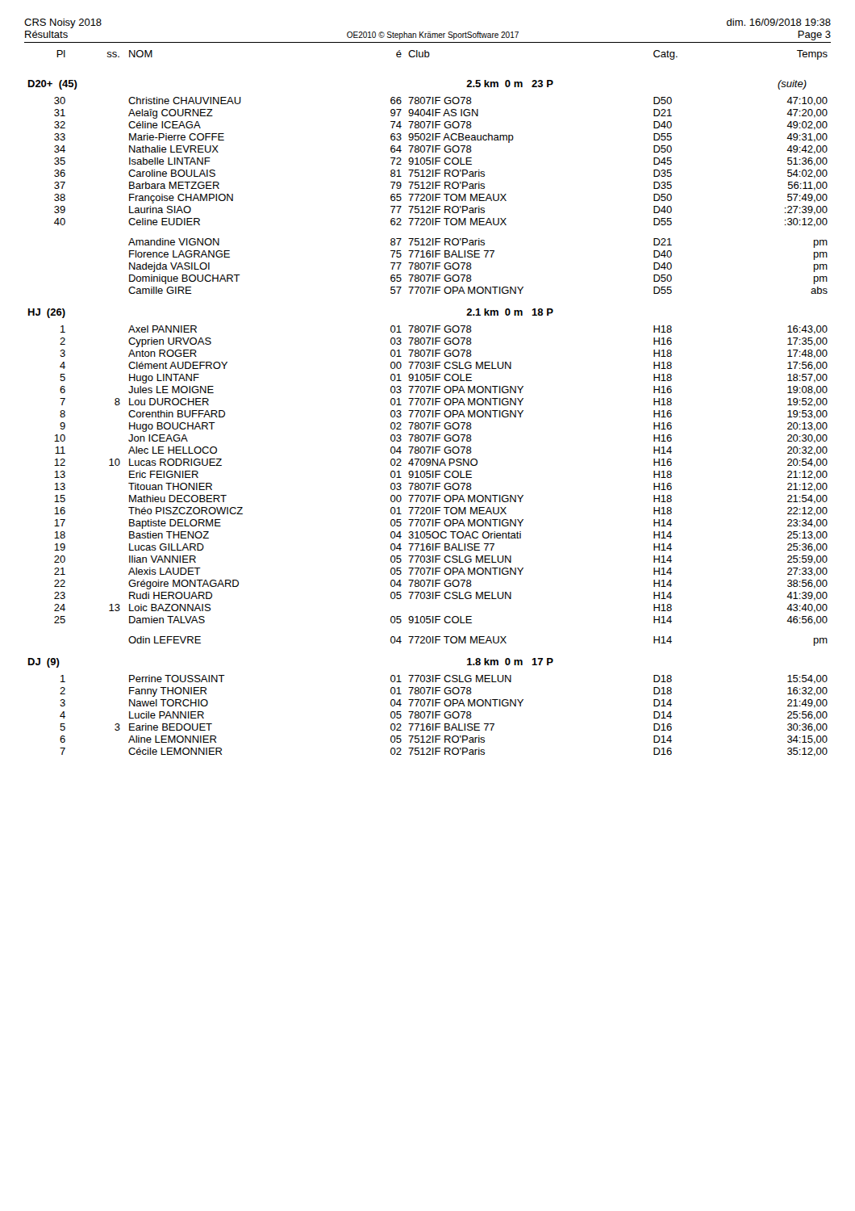CRS Noisy 2018
dim. 16/09/2018 19:38
Résultats
OE2010 © Stephan Krämer SportSoftware 2017
Page 3
| Pl | ss. | NOM | é | Club | Catg. | Temps |
| --- | --- | --- | --- | --- | --- | --- |
| D20+ (45) | 2.5 km 0 m 23 P | (suite) |
| 30 | | Christine CHAUVINEAU | 66 | 7807IF GO78 | D50 | 47:10,00 |
| 31 | | Aelaîg COURNEZ | 97 | 9404IF AS IGN | D21 | 47:20,00 |
| 32 | | Céline ICEAGA | 74 | 7807IF GO78 | D40 | 49:02,00 |
| 33 | | Marie-Pierre COFFE | 63 | 9502IF ACBeauchamp | D55 | 49:31,00 |
| 34 | | Nathalie LEVREUX | 64 | 7807IF GO78 | D50 | 49:42,00 |
| 35 | | Isabelle LINTANF | 72 | 9105IF COLE | D45 | 51:36,00 |
| 36 | | Caroline BOULAIS | 81 | 7512IF RO'Paris | D35 | 54:02,00 |
| 37 | | Barbara METZGER | 79 | 7512IF RO'Paris | D35 | 56:11,00 |
| 38 | | Françoise CHAMPION | 65 | 7720IF TOM MEAUX | D50 | 57:49,00 |
| 39 | | Laurina SIAO | 77 | 7512IF RO'Paris | D40 | :27:39,00 |
| 40 | | Celine EUDIER | 62 | 7720IF TOM MEAUX | D55 | :30:12,00 |
| | | Amandine VIGNON | 87 | 7512IF RO'Paris | D21 | pm |
| | | Florence LAGRANGE | 75 | 7716IF BALISE 77 | D40 | pm |
| | | Nadejda VASILOI | 77 | 7807IF GO78 | D40 | pm |
| | | Dominique BOUCHART | 65 | 7807IF GO78 | D50 | pm |
| | | Camille GIRE | 57 | 7707IF OPA MONTIGNY | D55 | abs |
| HJ (26) | 2.1 km 0 m 18 P | |
| 1 | | Axel PANNIER | 01 | 7807IF GO78 | H18 | 16:43,00 |
| 2 | | Cyprien URVOAS | 03 | 7807IF GO78 | H16 | 17:35,00 |
| 3 | | Anton ROGER | 01 | 7807IF GO78 | H18 | 17:48,00 |
| 4 | | Clément AUDEFROY | 00 | 7703IF CSLG MELUN | H18 | 17:56,00 |
| 5 | | Hugo LINTANF | 01 | 9105IF COLE | H18 | 18:57,00 |
| 6 | | Jules LE MOIGNE | 03 | 7707IF OPA MONTIGNY | H16 | 19:08,00 |
| 7 | 8 | Lou DUROCHER | 01 | 7707IF OPA MONTIGNY | H18 | 19:52,00 |
| 8 | | Corenthin BUFFARD | 03 | 7707IF OPA MONTIGNY | H16 | 19:53,00 |
| 9 | | Hugo BOUCHART | 02 | 7807IF GO78 | H16 | 20:13,00 |
| 10 | | Jon ICEAGA | 03 | 7807IF GO78 | H16 | 20:30,00 |
| 11 | | Alec LE HELLOCO | 04 | 7807IF GO78 | H14 | 20:32,00 |
| 12 | 10 | Lucas RODRIGUEZ | 02 | 4709NA PSNO | H16 | 20:54,00 |
| 13 | | Eric FEIGNIER | 01 | 9105IF COLE | H18 | 21:12,00 |
| 13 | | Titouan THONIER | 03 | 7807IF GO78 | H16 | 21:12,00 |
| 15 | | Mathieu DECOBERT | 00 | 7707IF OPA MONTIGNY | H18 | 21:54,00 |
| 16 | | Théo PISZCZOROWICZ | 01 | 7720IF TOM MEAUX | H18 | 22:12,00 |
| 17 | | Baptiste DELORME | 05 | 7707IF OPA MONTIGNY | H14 | 23:34,00 |
| 18 | | Bastien THENOZ | 04 | 3105OC TOAC Orientati | H14 | 25:13,00 |
| 19 | | Lucas GILLARD | 04 | 7716IF BALISE 77 | H14 | 25:36,00 |
| 20 | | Ilian VANNIER | 05 | 7703IF CSLG MELUN | H14 | 25:59,00 |
| 21 | | Alexis LAUDET | 05 | 7707IF OPA MONTIGNY | H14 | 27:33,00 |
| 22 | | Grégoire MONTAGARD | 04 | 7807IF GO78 | H14 | 38:56,00 |
| 23 | | Rudi HEROUARD | 05 | 7703IF CSLG MELUN | H14 | 41:39,00 |
| 24 | 13 | Loic BAZONNAIS | | | H18 | 43:40,00 |
| 25 | | Damien TALVAS | 05 | 9105IF COLE | H14 | 46:56,00 |
| | | Odin LEFEVRE | 04 | 7720IF TOM MEAUX | H14 | pm |
| DJ (9) | 1.8 km 0 m 17 P | |
| 1 | | Perrine TOUSSAINT | 01 | 7703IF CSLG MELUN | D18 | 15:54,00 |
| 2 | | Fanny THONIER | 01 | 7807IF GO78 | D18 | 16:32,00 |
| 3 | | Nawel TORCHIO | 04 | 7707IF OPA MONTIGNY | D14 | 21:49,00 |
| 4 | | Lucile PANNIER | 05 | 7807IF GO78 | D14 | 25:56,00 |
| 5 | 3 | Earine BEDOUET | 02 | 7716IF BALISE 77 | D16 | 30:36,00 |
| 6 | | Aline LEMONNIER | 05 | 7512IF RO'Paris | D14 | 34:15,00 |
| 7 | | Cécile LEMONNIER | 02 | 7512IF RO'Paris | D16 | 35:12,00 |